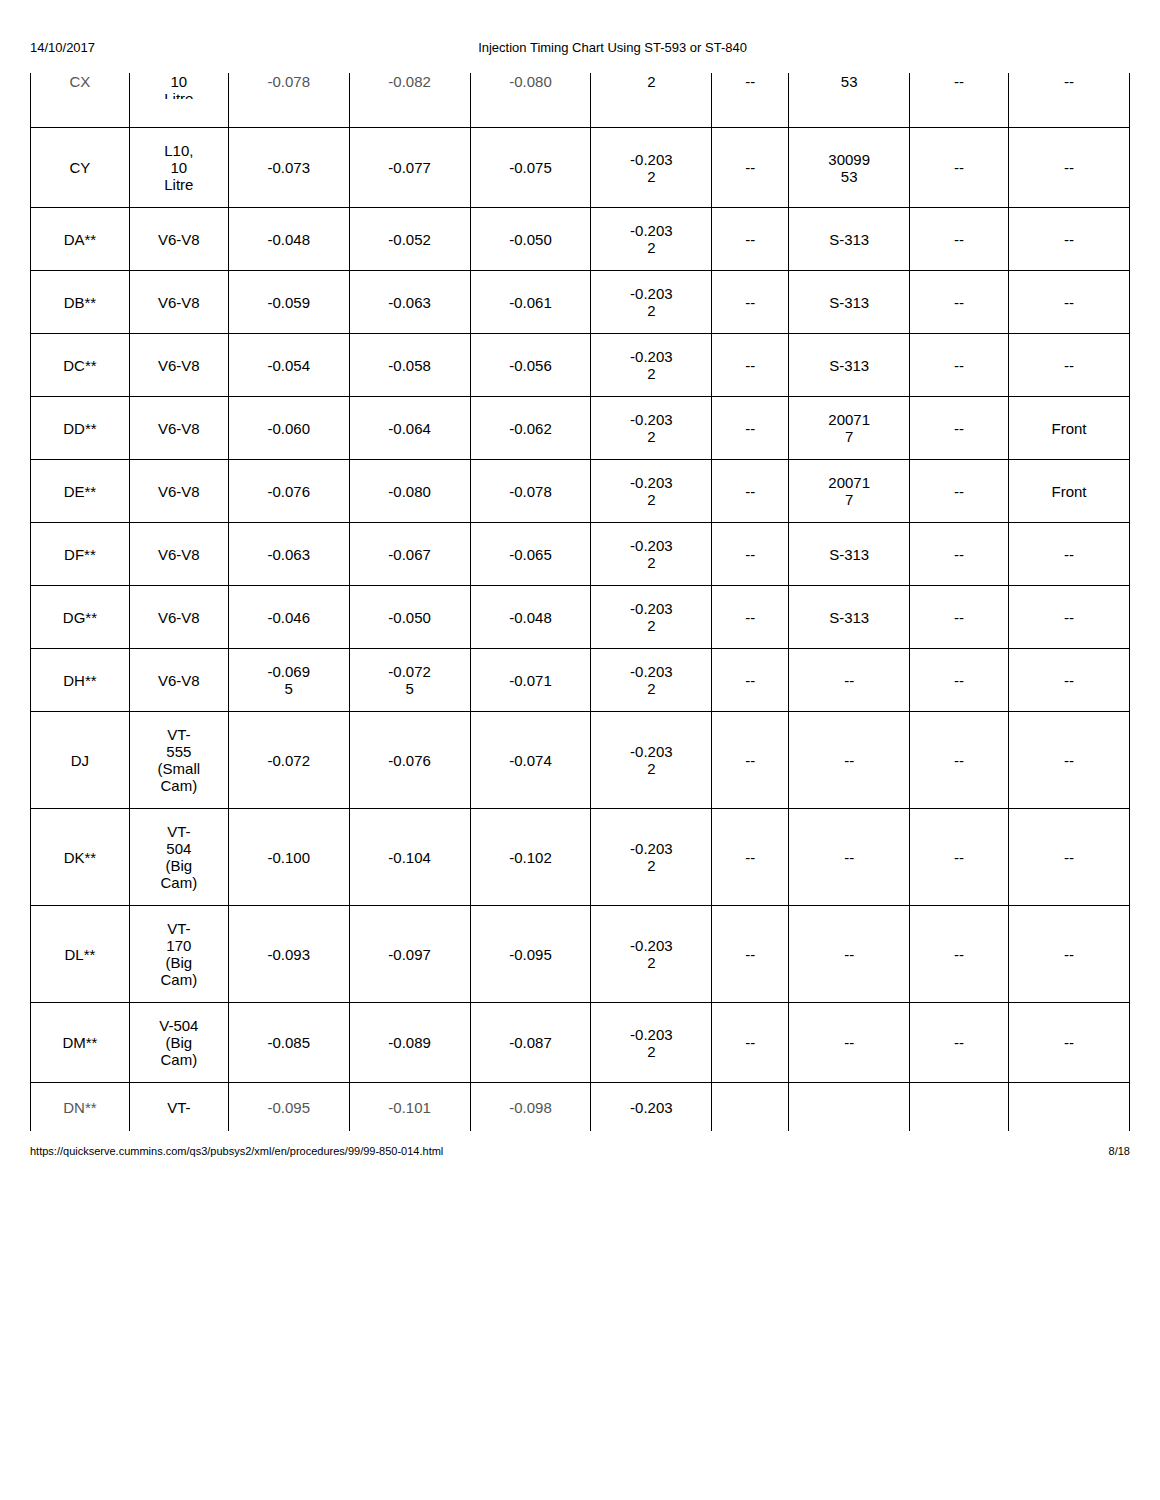14/10/2017 Injection Timing Chart Using ST-593 or ST-840
| CX | 10 Litre | -0.078 | -0.082 | -0.080 | 2 | -- | 53 | -- | -- |
| CY | L10, 10 Litre | -0.073 | -0.077 | -0.075 | -0.203 2 | -- | 30099 53 | -- | -- |
| DA** | V6-V8 | -0.048 | -0.052 | -0.050 | -0.203 2 | -- | S-313 | -- | -- |
| DB** | V6-V8 | -0.059 | -0.063 | -0.061 | -0.203 2 | -- | S-313 | -- | -- |
| DC** | V6-V8 | -0.054 | -0.058 | -0.056 | -0.203 2 | -- | S-313 | -- | -- |
| DD** | V6-V8 | -0.060 | -0.064 | -0.062 | -0.203 2 | -- | 20071 7 | -- | Front |
| DE** | V6-V8 | -0.076 | -0.080 | -0.078 | -0.203 2 | -- | 20071 7 | -- | Front |
| DF** | V6-V8 | -0.063 | -0.067 | -0.065 | -0.203 2 | -- | S-313 | -- | -- |
| DG** | V6-V8 | -0.046 | -0.050 | -0.048 | -0.203 2 | -- | S-313 | -- | -- |
| DH** | V6-V8 | -0.069 5 | -0.072 5 | -0.071 | -0.203 2 | -- | -- | -- | -- |
| DJ | VT- 555 (Small Cam) | -0.072 | -0.076 | -0.074 | -0.203 2 | -- | -- | -- | -- |
| DK** | VT- 504 (Big Cam) | -0.100 | -0.104 | -0.102 | -0.203 2 | -- | -- | -- | -- |
| DL** | VT- 170 (Big Cam) | -0.093 | -0.097 | -0.095 | -0.203 2 | -- | -- | -- | -- |
| DM** | V-504 (Big Cam) | -0.085 | -0.089 | -0.087 | -0.203 2 | -- | -- | -- | -- |
| DN** | VT- | -0.095 | -0.101 | -0.098 | -0.203 | | | | |
https://quickserve.cummins.com/qs3/pubsys2/xml/en/procedures/99/99-850-014.html 8/18